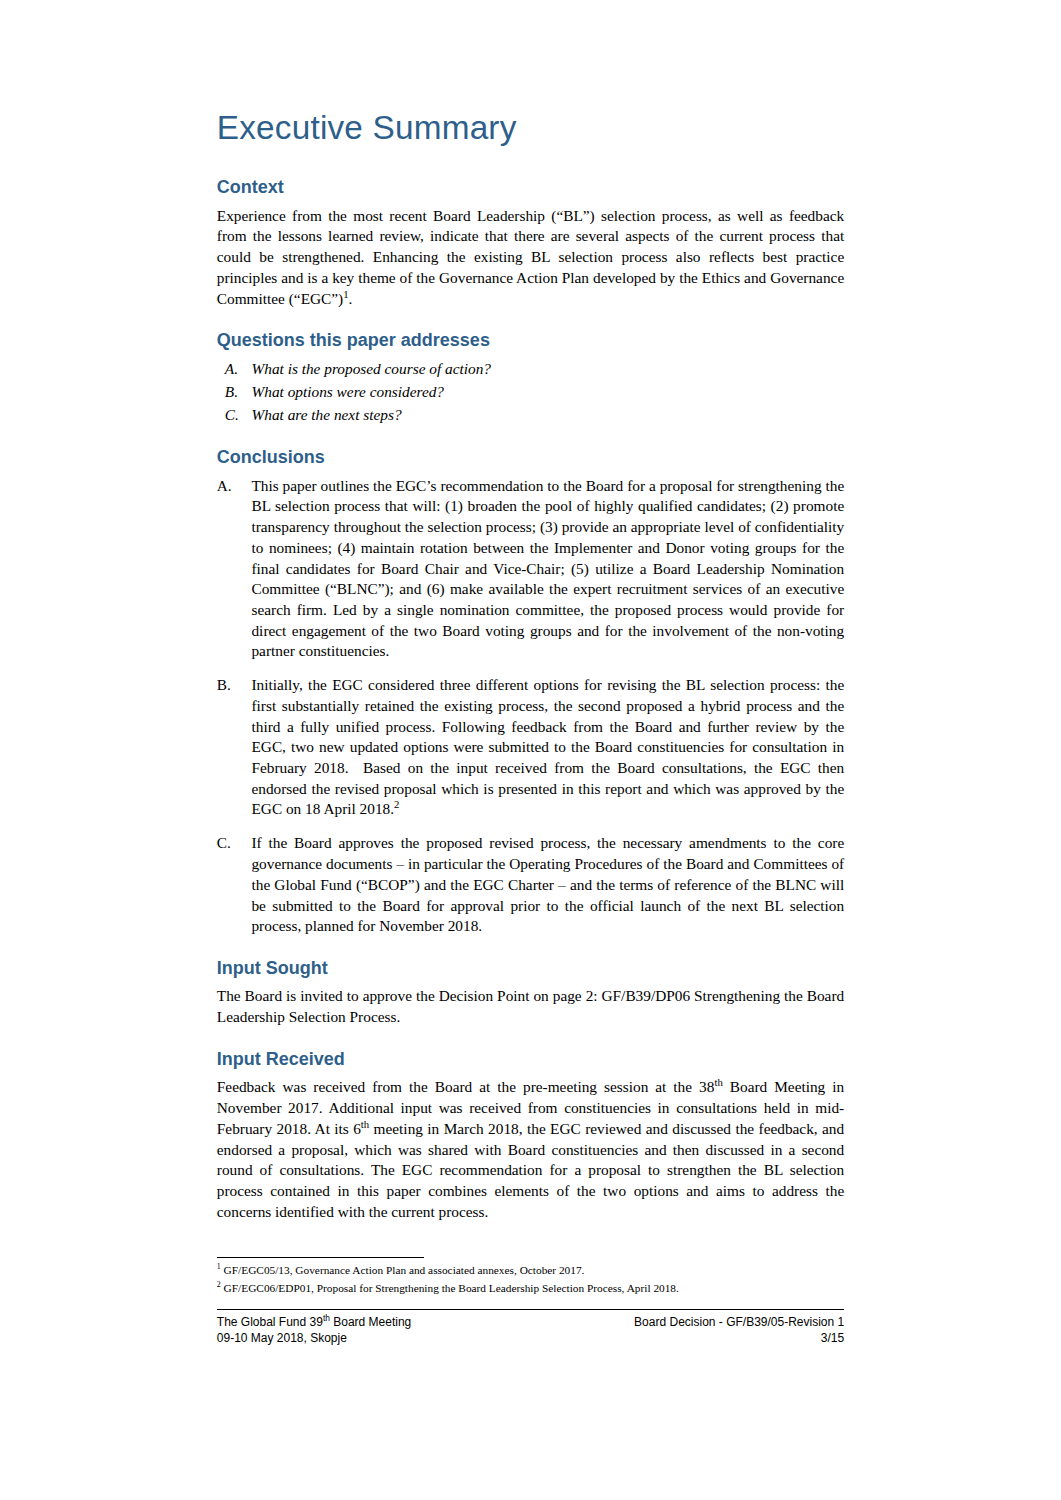Executive Summary
Context
Experience from the most recent Board Leadership (“BL”) selection process, as well as feedback from the lessons learned review, indicate that there are several aspects of the current process that could be strengthened. Enhancing the existing BL selection process also reflects best practice principles and is a key theme of the Governance Action Plan developed by the Ethics and Governance Committee (“EGC”)1.
Questions this paper addresses
A. What is the proposed course of action?
B. What options were considered?
C. What are the next steps?
Conclusions
A. This paper outlines the EGC’s recommendation to the Board for a proposal for strengthening the BL selection process that will: (1) broaden the pool of highly qualified candidates; (2) promote transparency throughout the selection process; (3) provide an appropriate level of confidentiality to nominees; (4) maintain rotation between the Implementer and Donor voting groups for the final candidates for Board Chair and Vice-Chair; (5) utilize a Board Leadership Nomination Committee (“BLNC”); and (6) make available the expert recruitment services of an executive search firm. Led by a single nomination committee, the proposed process would provide for direct engagement of the two Board voting groups and for the involvement of the non-voting partner constituencies.
B. Initially, the EGC considered three different options for revising the BL selection process: the first substantially retained the existing process, the second proposed a hybrid process and the third a fully unified process. Following feedback from the Board and further review by the EGC, two new updated options were submitted to the Board constituencies for consultation in February 2018. Based on the input received from the Board consultations, the EGC then endorsed the revised proposal which is presented in this report and which was approved by the EGC on 18 April 2018.2
C. If the Board approves the proposed revised process, the necessary amendments to the core governance documents – in particular the Operating Procedures of the Board and Committees of the Global Fund (“BCOP”) and the EGC Charter – and the terms of reference of the BLNC will be submitted to the Board for approval prior to the official launch of the next BL selection process, planned for November 2018.
Input Sought
The Board is invited to approve the Decision Point on page 2: GF/B39/DP06 Strengthening the Board Leadership Selection Process.
Input Received
Feedback was received from the Board at the pre-meeting session at the 38th Board Meeting in November 2017. Additional input was received from constituencies in consultations held in mid-February 2018. At its 6th meeting in March 2018, the EGC reviewed and discussed the feedback, and endorsed a proposal, which was shared with Board constituencies and then discussed in a second round of consultations. The EGC recommendation for a proposal to strengthen the BL selection process contained in this paper combines elements of the two options and aims to address the concerns identified with the current process.
1 GF/EGC05/13, Governance Action Plan and associated annexes, October 2017.
2 GF/EGC06/EDP01, Proposal for Strengthening the Board Leadership Selection Process, April 2018.
The Global Fund 39th Board Meeting 09-10 May 2018, Skopje
Board Decision - GF/B39/05-Revision 1 3/15